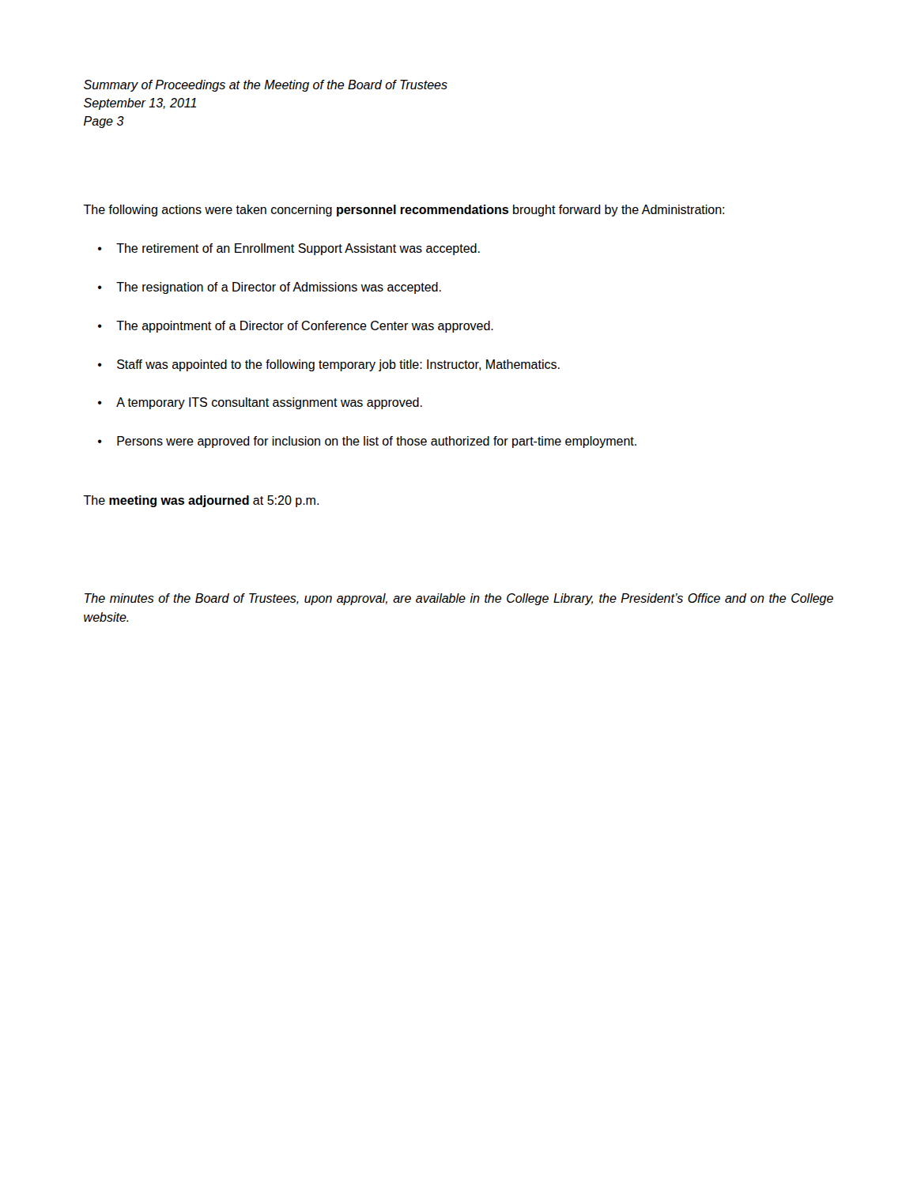Summary of Proceedings at the Meeting of the Board of Trustees
September 13, 2011
Page 3
The following actions were taken concerning personnel recommendations brought forward by the Administration:
The retirement of an Enrollment Support Assistant was accepted.
The resignation of a Director of Admissions was accepted.
The appointment of a Director of Conference Center was approved.
Staff was appointed to the following temporary job title: Instructor, Mathematics.
A temporary ITS consultant assignment was approved.
Persons were approved for inclusion on the list of those authorized for part-time employment.
The meeting was adjourned at 5:20 p.m.
The minutes of the Board of Trustees, upon approval, are available in the College Library, the President’s Office and on the College website.